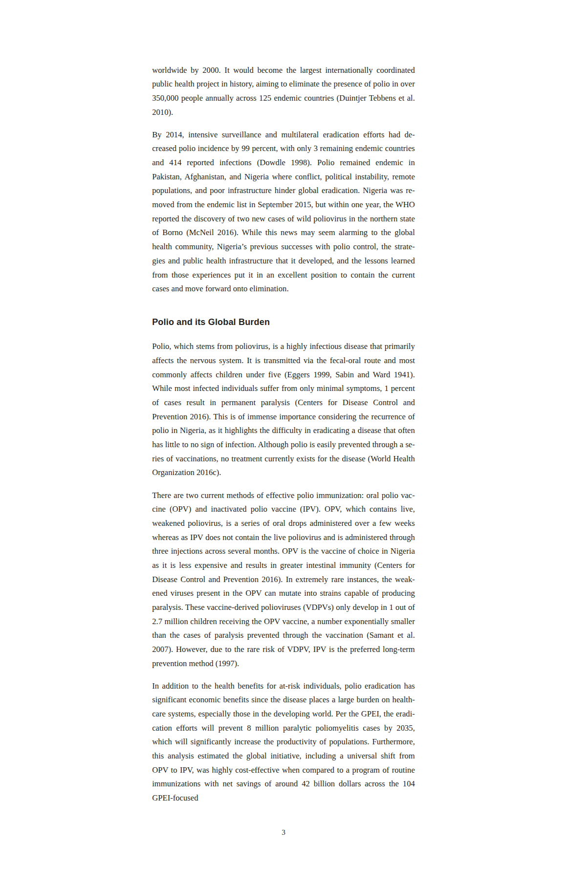worldwide by 2000. It would become the largest internationally coordinated public health project in history, aiming to eliminate the presence of polio in over 350,000 people annually across 125 endemic countries (Duintjer Tebbens et al. 2010).
By 2014, intensive surveillance and multilateral eradication efforts had decreased polio incidence by 99 percent, with only 3 remaining endemic countries and 414 reported infections (Dowdle 1998). Polio remained endemic in Pakistan, Afghanistan, and Nigeria where conflict, political instability, remote populations, and poor infrastructure hinder global eradication. Nigeria was removed from the endemic list in September 2015, but within one year, the WHO reported the discovery of two new cases of wild poliovirus in the northern state of Borno (McNeil 2016). While this news may seem alarming to the global health community, Nigeria’s previous successes with polio control, the strategies and public health infrastructure that it developed, and the lessons learned from those experiences put it in an excellent position to contain the current cases and move forward onto elimination.
Polio and its Global Burden
Polio, which stems from poliovirus, is a highly infectious disease that primarily affects the nervous system. It is transmitted via the fecal-oral route and most commonly affects children under five (Eggers 1999, Sabin and Ward 1941). While most infected individuals suffer from only minimal symptoms, 1 percent of cases result in permanent paralysis (Centers for Disease Control and Prevention 2016). This is of immense importance considering the recurrence of polio in Nigeria, as it highlights the difficulty in eradicating a disease that often has little to no sign of infection. Although polio is easily prevented through a series of vaccinations, no treatment currently exists for the disease (World Health Organization 2016c).
There are two current methods of effective polio immunization: oral polio vaccine (OPV) and inactivated polio vaccine (IPV). OPV, which contains live, weakened poliovirus, is a series of oral drops administered over a few weeks whereas as IPV does not contain the live poliovirus and is administered through three injections across several months. OPV is the vaccine of choice in Nigeria as it is less expensive and results in greater intestinal immunity (Centers for Disease Control and Prevention 2016). In extremely rare instances, the weakened viruses present in the OPV can mutate into strains capable of producing paralysis. These vaccine-derived polioviruses (VDPVs) only develop in 1 out of 2.7 million children receiving the OPV vaccine, a number exponentially smaller than the cases of paralysis prevented through the vaccination (Samant et al. 2007). However, due to the rare risk of VDPV, IPV is the preferred long-term prevention method (1997).
In addition to the health benefits for at-risk individuals, polio eradication has significant economic benefits since the disease places a large burden on healthcare systems, especially those in the developing world. Per the GPEI, the eradication efforts will prevent 8 million paralytic poliomyelitis cases by 2035, which will significantly increase the productivity of populations. Furthermore, this analysis estimated the global initiative, including a universal shift from OPV to IPV, was highly cost-effective when compared to a program of routine immunizations with net savings of around 42 billion dollars across the 104 GPEI-focused
3